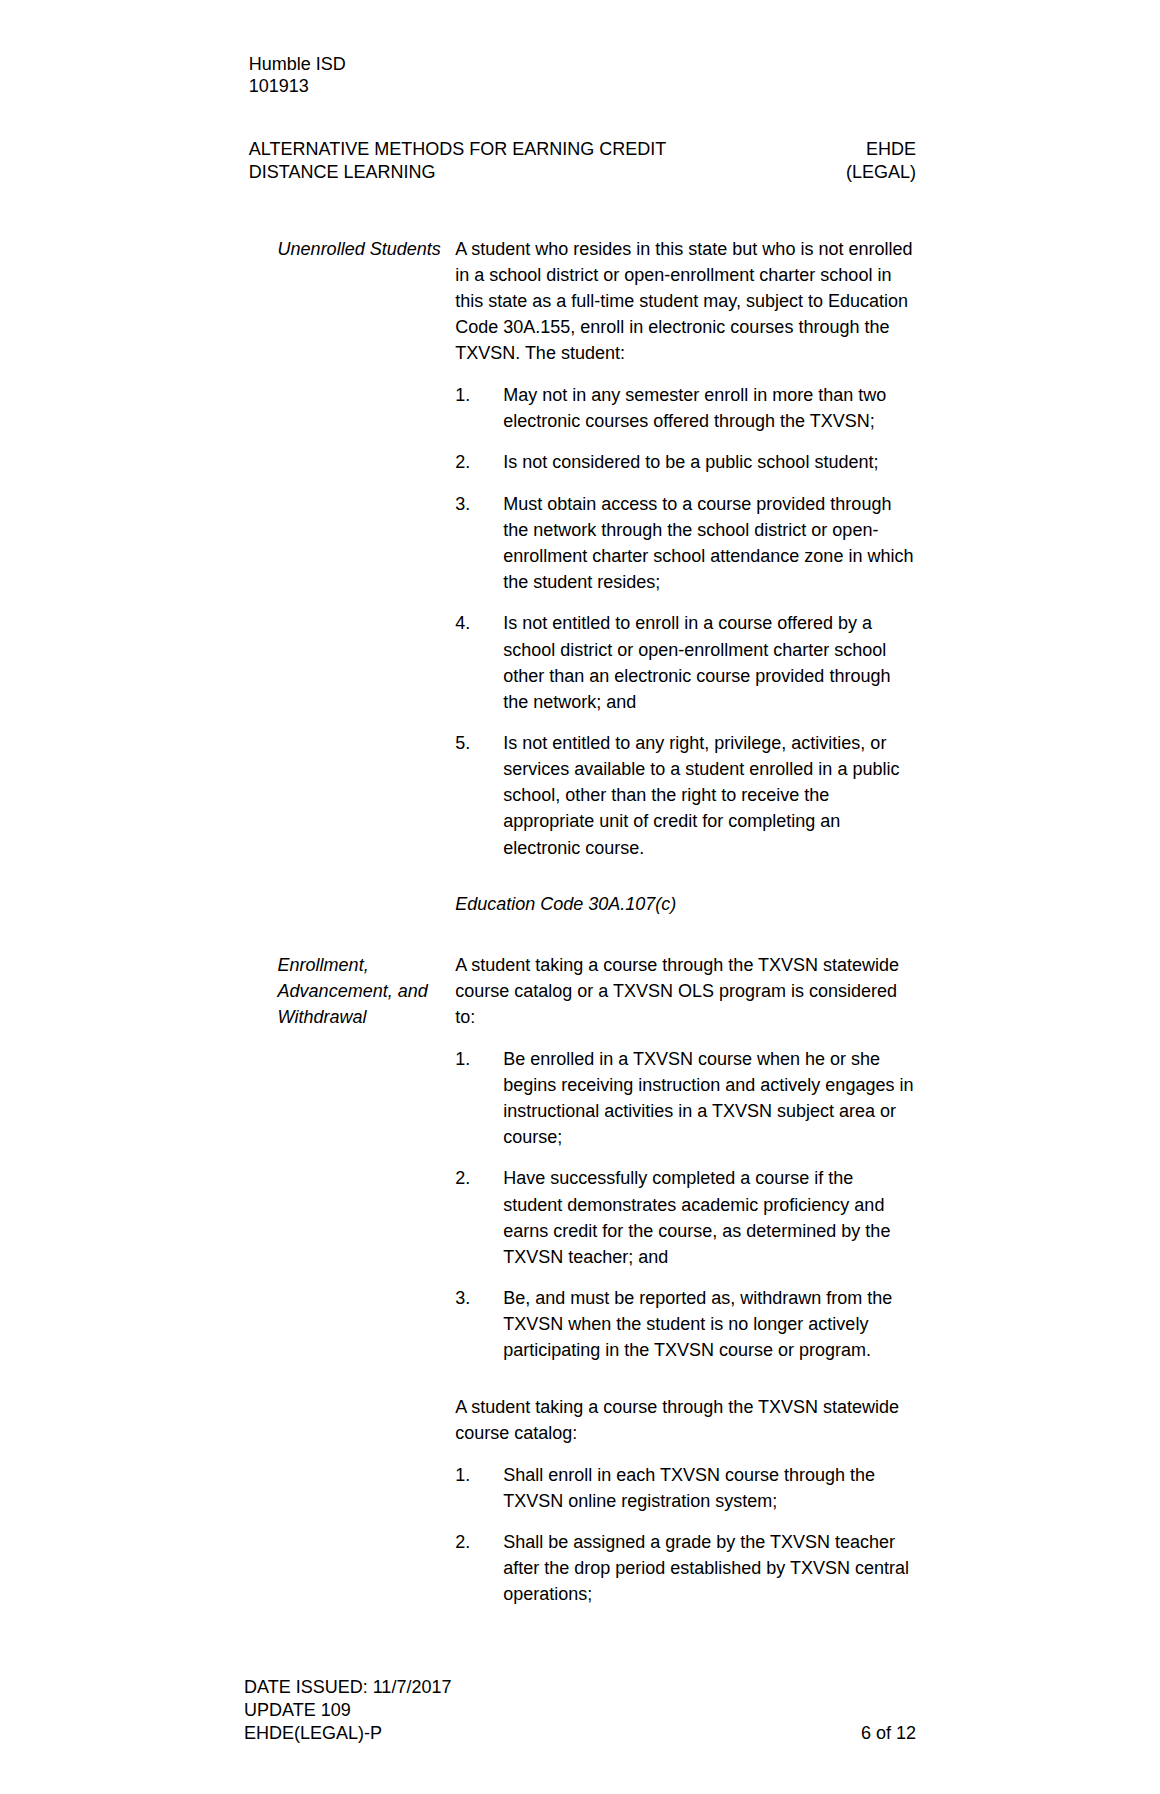Humble ISD
101913
Alternative Methods for Earning Credit
Distance Learning
EHDE
(LEGAL)
Unenrolled Students
A student who resides in this state but who is not enrolled in a school district or open-enrollment charter school in this state as a full-time student may, subject to Education Code 30A.155, enroll in electronic courses through the TXVSN. The student:
1. May not in any semester enroll in more than two electronic courses offered through the TXVSN;
2. Is not considered to be a public school student;
3. Must obtain access to a course provided through the network through the school district or open-enrollment charter school attendance zone in which the student resides;
4. Is not entitled to enroll in a course offered by a school district or open-enrollment charter school other than an electronic course provided through the network; and
5. Is not entitled to any right, privilege, activities, or services available to a student enrolled in a public school, other than the right to receive the appropriate unit of credit for completing an electronic course.
Education Code 30A.107(c)
Enrollment, Advancement, and Withdrawal
A student taking a course through the TXVSN statewide course catalog or a TXVSN OLS program is considered to:
1. Be enrolled in a TXVSN course when he or she begins receiving instruction and actively engages in instructional activities in a TXVSN subject area or course;
2. Have successfully completed a course if the student demonstrates academic proficiency and earns credit for the course, as determined by the TXVSN teacher; and
3. Be, and must be reported as, withdrawn from the TXVSN when the student is no longer actively participating in the TXVSN course or program.
A student taking a course through the TXVSN statewide course catalog:
1. Shall enroll in each TXVSN course through the TXVSN online registration system;
2. Shall be assigned a grade by the TXVSN teacher after the drop period established by TXVSN central operations;
Date Issued: 11/7/2017
Update 109
EHDE(LEGAL)-P
6 of 12